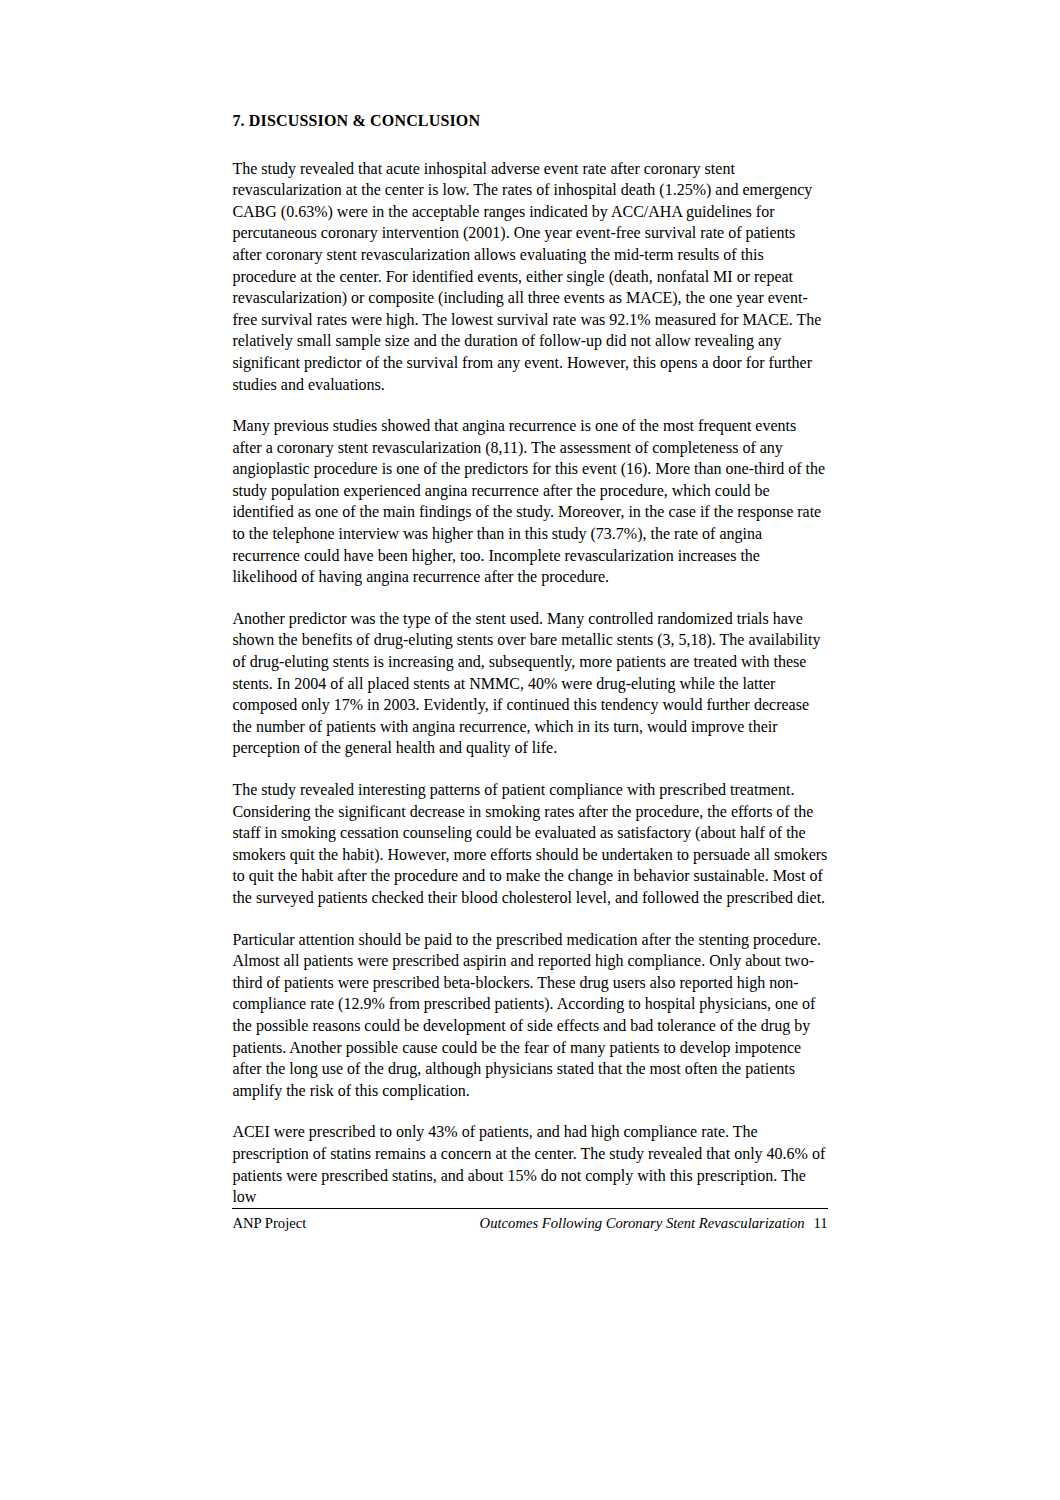7. DISCUSSION & CONCLUSION
The study revealed that acute inhospital adverse event rate after coronary stent revascularization at the center is low. The rates of inhospital death (1.25%) and emergency CABG (0.63%) were in the acceptable ranges indicated by ACC/AHA guidelines for percutaneous coronary intervention (2001). One year event-free survival rate of patients after coronary stent revascularization allows evaluating the mid-term results of this procedure at the center. For identified events, either single (death, nonfatal MI or repeat revascularization) or composite (including all three events as MACE), the one year event-free survival rates were high. The lowest survival rate was 92.1% measured for MACE. The relatively small sample size and the duration of follow-up did not allow revealing any significant predictor of the survival from any event. However, this opens a door for further studies and evaluations.
Many previous studies showed that angina recurrence is one of the most frequent events after a coronary stent revascularization (8,11). The assessment of completeness of any angioplastic procedure is one of the predictors for this event (16). More than one-third of the study population experienced angina recurrence after the procedure, which could be identified as one of the main findings of the study. Moreover, in the case if the response rate to the telephone interview was higher than in this study (73.7%), the rate of angina recurrence could have been higher, too. Incomplete revascularization increases the likelihood of having angina recurrence after the procedure.
Another predictor was the type of the stent used. Many controlled randomized trials have shown the benefits of drug-eluting stents over bare metallic stents (3, 5,18). The availability of drug-eluting stents is increasing and, subsequently, more patients are treated with these stents. In 2004 of all placed stents at NMMC, 40% were drug-eluting while the latter composed only 17% in 2003. Evidently, if continued this tendency would further decrease the number of patients with angina recurrence, which in its turn, would improve their perception of the general health and quality of life.
The study revealed interesting patterns of patient compliance with prescribed treatment. Considering the significant decrease in smoking rates after the procedure, the efforts of the staff in smoking cessation counseling could be evaluated as satisfactory (about half of the smokers quit the habit). However, more efforts should be undertaken to persuade all smokers to quit the habit after the procedure and to make the change in behavior sustainable. Most of the surveyed patients checked their blood cholesterol level, and followed the prescribed diet.
Particular attention should be paid to the prescribed medication after the stenting procedure. Almost all patients were prescribed aspirin and reported high compliance. Only about two-third of patients were prescribed beta-blockers. These drug users also reported high non-compliance rate (12.9% from prescribed patients). According to hospital physicians, one of the possible reasons could be development of side effects and bad tolerance of the drug by patients. Another possible cause could be the fear of many patients to develop impotence after the long use of the drug, although physicians stated that the most often the patients amplify the risk of this complication.
ACEI were prescribed to only 43% of patients, and had high compliance rate. The prescription of statins remains a concern at the center. The study revealed that only 40.6% of patients were prescribed statins, and about 15% do not comply with this prescription. The low
ANP Project
Outcomes Following Coronary Stent Revascularization 11